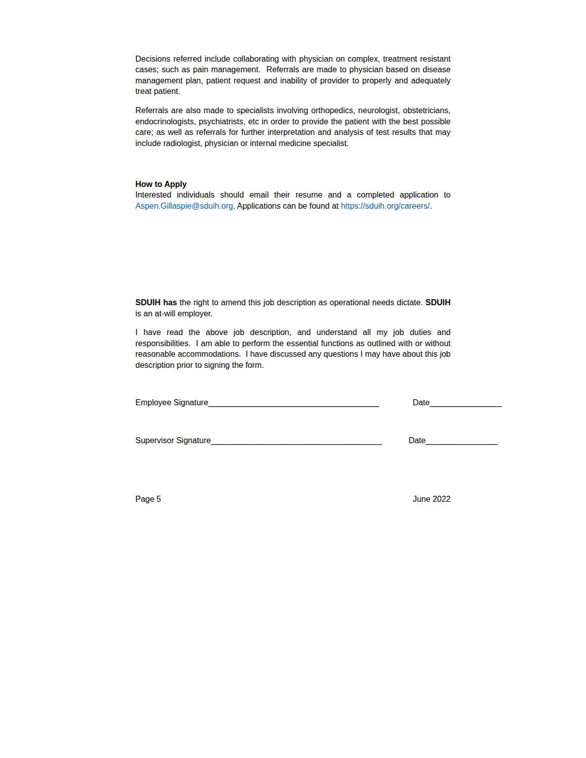Decisions referred include collaborating with physician on complex, treatment resistant cases; such as pain management. Referrals are made to physician based on disease management plan, patient request and inability of provider to properly and adequately treat patient.
Referrals are also made to specialists involving orthopedics, neurologist, obstetricians, endocrinologists, psychiatrists, etc in order to provide the patient with the best possible care; as well as referrals for further interpretation and analysis of test results that may include radiologist, physician or internal medicine specialist.
How to Apply
Interested individuals should email their resume and a completed application to Aspen.Gillaspie@sduih.org. Applications can be found at https://sduih.org/careers/.
SDUIH has the right to amend this job description as operational needs dictate. SDUIH is an at-will employer.
I have read the above job description, and understand all my job duties and responsibilities. I am able to perform the essential functions as outlined with or without reasonable accommodations. I have discussed any questions I may have about this job description prior to signing the form.
Employee Signature______________________________________ Date________________
Supervisor Signature______________________________________ Date________________
Page 5 June 2022